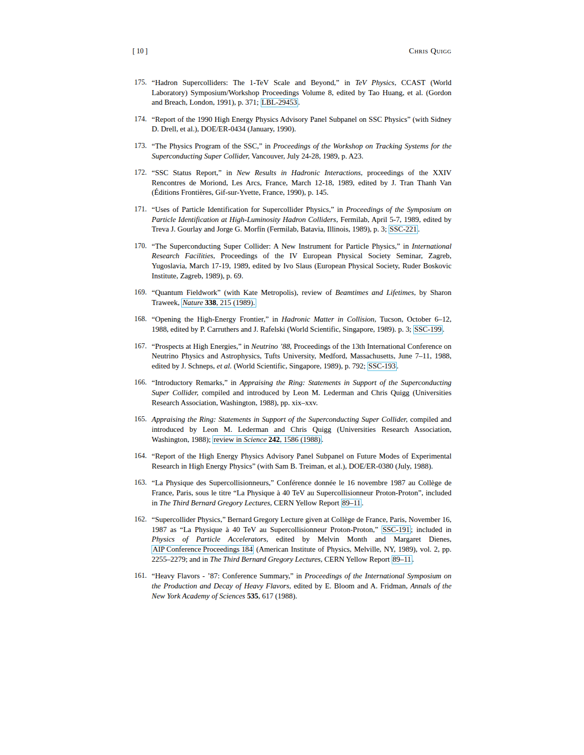[ 10 ] Chris Quigg
175. “Hadron Supercolliders: The 1-TeV Scale and Beyond,” in TeV Physics, CCAST (World Laboratory) Symposium/Workshop Proceedings Volume 8, edited by Tao Huang, et al. (Gordon and Breach, London, 1991), p. 371; LBL-29453.
174. “Report of the 1990 High Energy Physics Advisory Panel Subpanel on SSC Physics” (with Sidney D. Drell, et al.), DOE/ER-0434 (January, 1990).
173. “The Physics Program of the SSC,” in Proceedings of the Workshop on Tracking Systems for the Superconducting Super Collider, Vancouver, July 24-28, 1989, p. A23.
172. “SSC Status Report,” in New Results in Hadronic Interactions, proceedings of the XXIV Rencontres de Moriond, Les Arcs, France, March 12-18, 1989, edited by J. Tran Thanh Van (Éditions Frontières, Gif-sur-Yvette, France, 1990), p. 145.
171. “Uses of Particle Identification for Supercollider Physics,” in Proceedings of the Symposium on Particle Identification at High-Luminosity Hadron Colliders, Fermilab, April 5-7, 1989, edited by Treva J. Gourlay and Jorge G. Morfín (Fermilab, Batavia, Illinois, 1989), p. 3; SSC-221.
170. “The Superconducting Super Collider: A New Instrument for Particle Physics,” in International Research Facilities, Proceedings of the IV European Physical Society Seminar, Zagreb, Yugoslavia, March 17-19, 1989, edited by Ivo Slaus (European Physical Society, Ruder Boskovic Institute, Zagreb, 1989), p. 69.
169. “Quantum Fieldwork” (with Kate Metropolis), review of Beamtimes and Lifetimes, by Sharon Traweek, Nature 338, 215 (1989).
168. “Opening the High-Energy Frontier,” in Hadronic Matter in Collision, Tucson, October 6–12, 1988, edited by P. Carruthers and J. Rafelski (World Scientific, Singapore, 1989). p. 3; SSC-199.
167. “Prospects at High Energies,” in Neutrino ’88, Proceedings of the 13th International Conference on Neutrino Physics and Astrophysics, Tufts University, Medford, Massachusetts, June 7–11, 1988, edited by J. Schneps, et al. (World Scientific, Singapore, 1989), p. 792; SSC-193.
166. “Introductory Remarks,” in Appraising the Ring: Statements in Support of the Superconducting Super Collider, compiled and introduced by Leon M. Lederman and Chris Quigg (Universities Research Association, Washington, 1988), pp. xix–xxv.
165. Appraising the Ring: Statements in Support of the Superconducting Super Collider, compiled and introduced by Leon M. Lederman and Chris Quigg (Universities Research Association, Washington, 1988); review in Science 242, 1586 (1988).
164. “Report of the High Energy Physics Advisory Panel Subpanel on Future Modes of Experimental Research in High Energy Physics” (with Sam B. Treiman, et al.), DOE/ER-0380 (July, 1988).
163. “La Physique des Supercollisionneurs,” Conférence donnée le 16 novembre 1987 au Collège de France, Paris, sous le titre “La Physique à 40 TeV au Supercollisionneur Proton-Proton”, included in The Third Bernard Gregory Lectures, CERN Yellow Report 89–11.
162. “Supercollider Physics,” Bernard Gregory Lecture given at Collège de France, Paris, November 16, 1987 as “La Physique à 40 TeV au Supercollisionneur Proton-Proton,” SSC-191; included in Physics of Particle Accelerators, edited by Melvin Month and Margaret Dienes, AIP Conference Proceedings 184 (American Institute of Physics, Melville, NY, 1989), vol. 2, pp. 2255–2279; and in The Third Bernard Gregory Lectures, CERN Yellow Report 89–11.
161. “Heavy Flavors - ’87: Conference Summary,” in Proceedings of the International Symposium on the Production and Decay of Heavy Flavors, edited by E. Bloom and A. Fridman, Annals of the New York Academy of Sciences 535, 617 (1988).